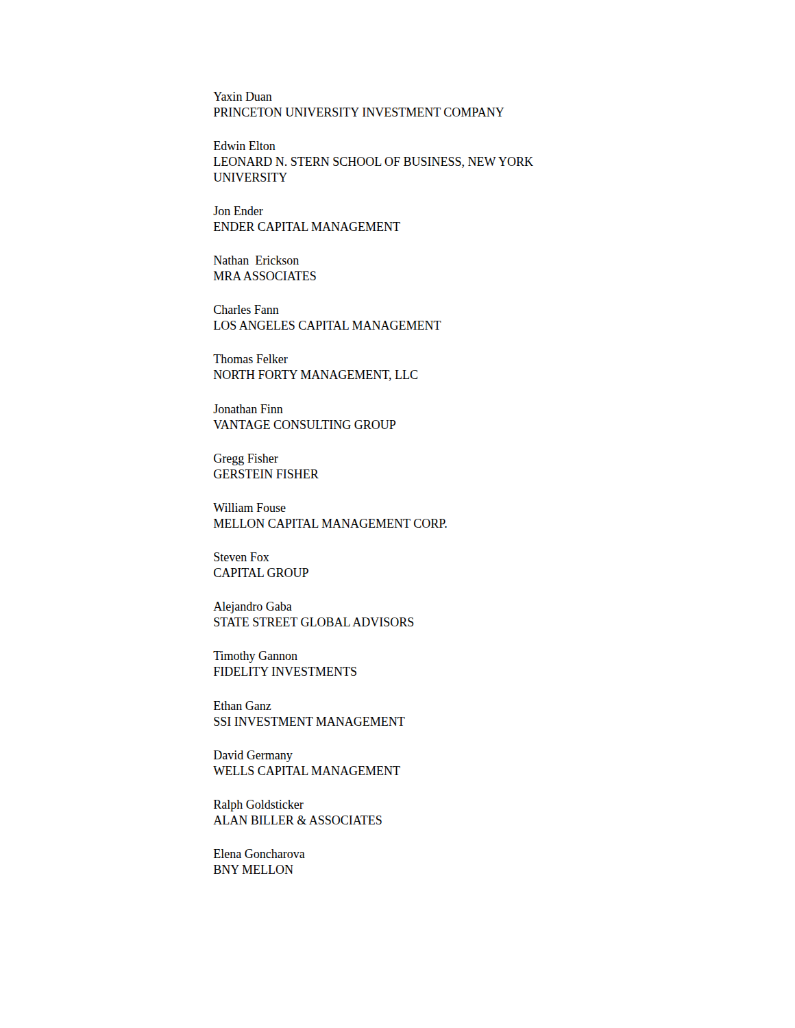Yaxin Duan Princeton University Investment Company
Edwin Elton Leonard N. Stern School of Business, New York University
Jon Ender Ender Capital Management
Nathan Erickson MRA Associates
Charles Fann Los Angeles Capital Management
Thomas Felker North Forty Management, LLC
Jonathan Finn Vantage Consulting Group
Gregg Fisher Gerstein Fisher
William Fouse Mellon Capital Management Corp.
Steven Fox Capital Group
Alejandro Gaba State Street Global Advisors
Timothy Gannon Fidelity Investments
Ethan Ganz SSI Investment Management
David Germany Wells Capital Management
Ralph Goldsticker Alan Biller & Associates
Elena Goncharova BNY Mellon